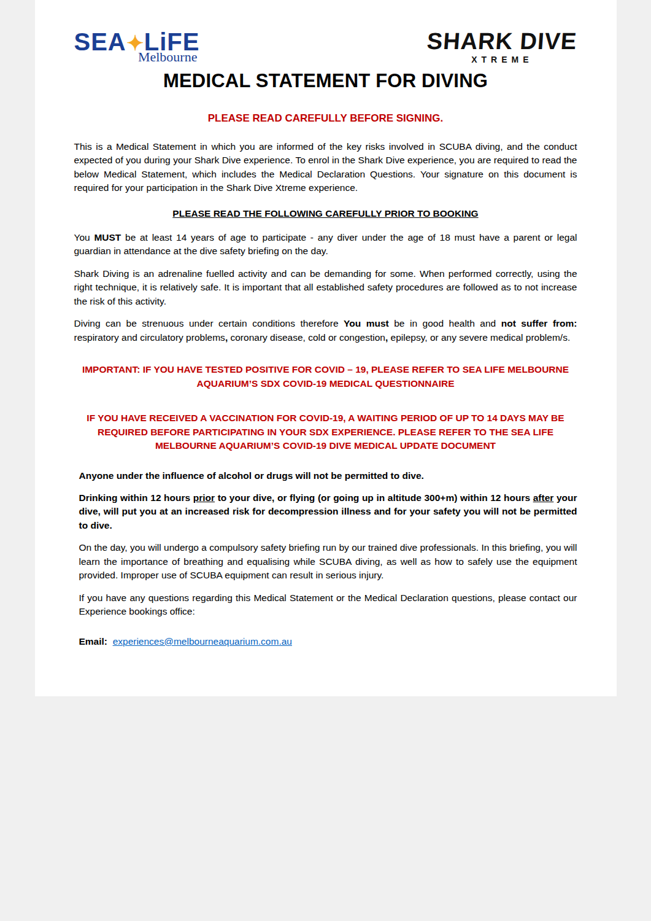SEA✦LiFE
Melbourne
SHARK DIVE
XTREME
MEDICAL STATEMENT FOR DIVING
PLEASE READ CAREFULLY BEFORE SIGNING.
This is a Medical Statement in which you are informed of the key risks involved in SCUBA diving, and the conduct expected of you during your Shark Dive experience. To enrol in the Shark Dive experience, you are required to read the below Medical Statement, which includes the Medical Declaration Questions. Your signature on this document is required for your participation in the Shark Dive Xtreme experience.
PLEASE READ THE FOLLOWING CAREFULLY PRIOR TO BOOKING
You MUST be at least 14 years of age to participate - any diver under the age of 18 must have a parent or legal guardian in attendance at the dive safety briefing on the day.
Shark Diving is an adrenaline fuelled activity and can be demanding for some. When performed correctly, using the right technique, it is relatively safe. It is important that all established safety procedures are followed as to not increase the risk of this activity.
Diving can be strenuous under certain conditions therefore You must be in good health and not suffer from: respiratory and circulatory problems, coronary disease, cold or congestion, epilepsy, or any severe medical problem/s.
IMPORTANT: IF YOU HAVE TESTED POSITIVE FOR COVID – 19, PLEASE REFER TO SEA LIFE MELBOURNE AQUARIUM’S SDX COVID-19 MEDICAL QUESTIONNAIRE
IF YOU HAVE RECEIVED A VACCINATION FOR COVID-19, A WAITING PERIOD OF UP TO 14 DAYS MAY BE REQUIRED BEFORE PARTICIPATING IN YOUR SDX EXPERIENCE. PLEASE REFER TO THE SEA LIFE MELBOURNE AQUARIUM’S COVID-19 DIVE MEDICAL UPDATE DOCUMENT
Anyone under the influence of alcohol or drugs will not be permitted to dive.
Drinking within 12 hours prior to your dive, or flying (or going up in altitude 300+m) within 12 hours after your dive, will put you at an increased risk for decompression illness and for your safety you will not be permitted to dive.
On the day, you will undergo a compulsory safety briefing run by our trained dive professionals. In this briefing, you will learn the importance of breathing and equalising while SCUBA diving, as well as how to safely use the equipment provided. Improper use of SCUBA equipment can result in serious injury.
If you have any questions regarding this Medical Statement or the Medical Declaration questions, please contact our Experience bookings office:
Email: experiences@melbourneaquarium.com.au